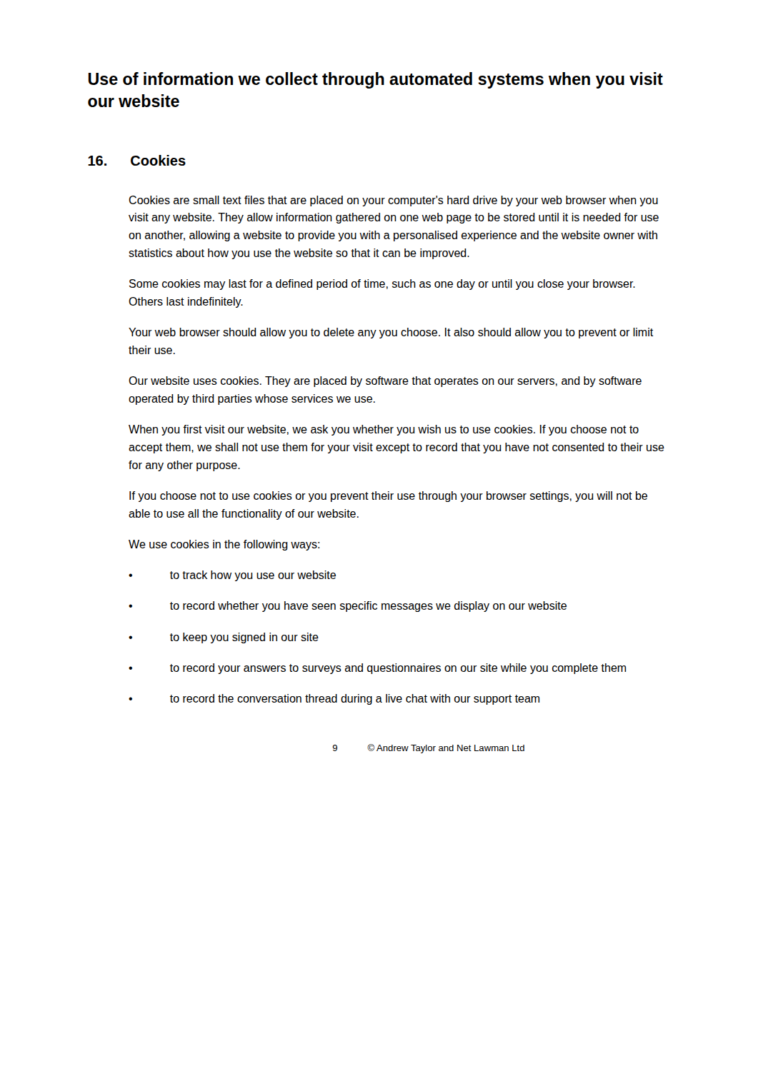Use of information we collect through automated systems when you visit our website
16. Cookies
Cookies are small text files that are placed on your computer's hard drive by your web browser when you visit any website. They allow information gathered on one web page to be stored until it is needed for use on another, allowing a website to provide you with a personalised experience and the website owner with statistics about how you use the website so that it can be improved.
Some cookies may last for a defined period of time, such as one day or until you close your browser. Others last indefinitely.
Your web browser should allow you to delete any you choose. It also should allow you to prevent or limit their use.
Our website uses cookies. They are placed by software that operates on our servers, and by software operated by third parties whose services we use.
When you first visit our website, we ask you whether you wish us to use cookies. If you choose not to accept them, we shall not use them for your visit except to record that you have not consented to their use for any other purpose.
If you choose not to use cookies or you prevent their use through your browser settings, you will not be able to use all the functionality of our website.
We use cookies in the following ways:
•to track how you use our website
•to record whether you have seen specific messages we display on our website
•to keep you signed in our site
•to record your answers to surveys and questionnaires on our site while you complete them
•to record the conversation thread during a live chat with our support team
9 © Andrew Taylor and Net Lawman Ltd